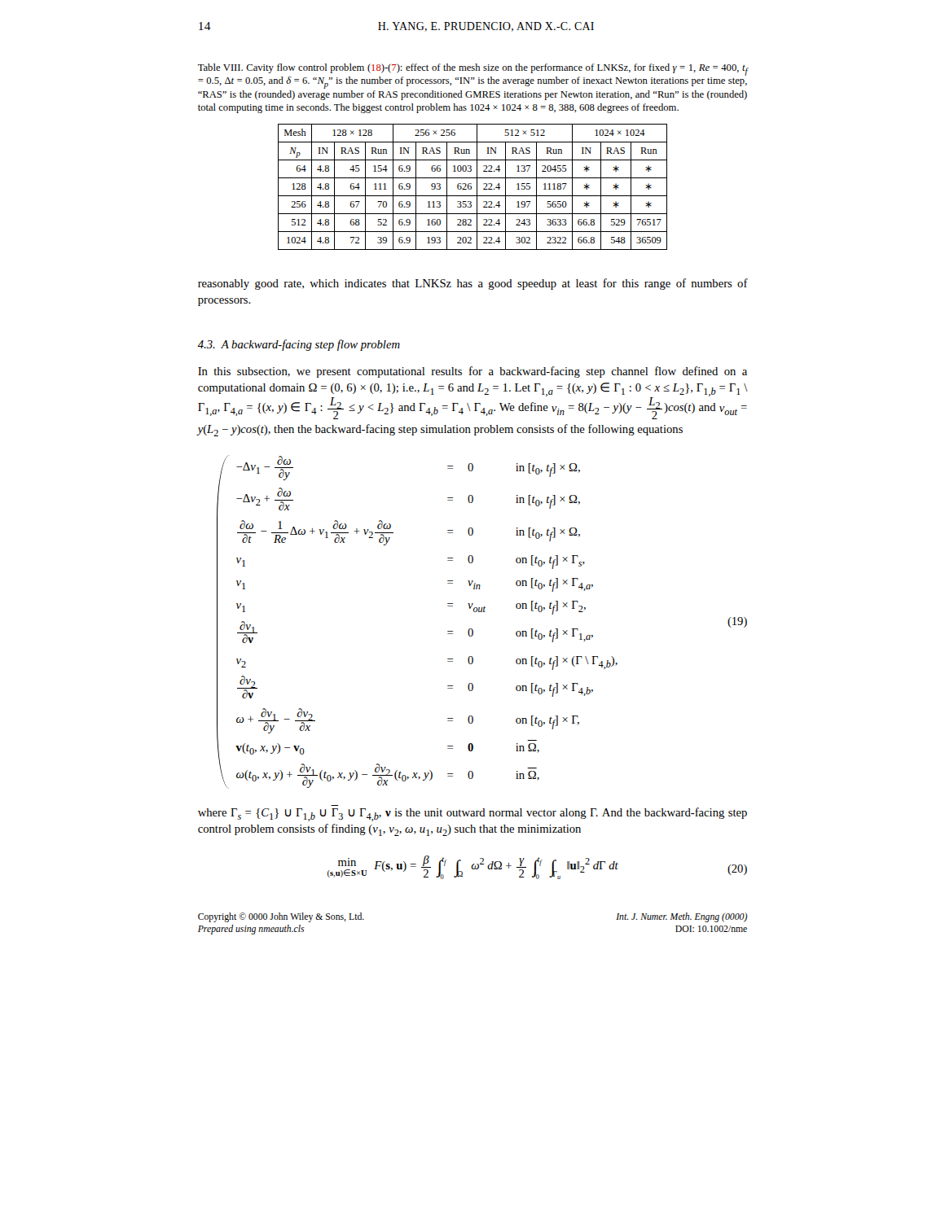14 H. YANG, E. PRUDENCIO, AND X.-C. CAI
Table VIII. Cavity flow control problem (18)-(7): effect of the mesh size on the performance of LNKSz, for fixed γ = 1, Re = 400, tf = 0.5, Δt = 0.05, and δ = 6. “Np” is the number of processors, “IN” is the average number of inexact Newton iterations per time step, “RAS” is the (rounded) average number of RAS preconditioned GMRES iterations per Newton iteration, and “Run” is the (rounded) total computing time in seconds. The biggest control problem has 1024 × 1024 × 8 = 8, 388, 608 degrees of freedom.
| Mesh | 128 × 128 | 256 × 256 | 512 × 512 | 1024 × 1024 |
| --- | --- | --- | --- | --- |
| N p | IN | RAS | Run | IN | RAS | Run | IN | RAS | Run | IN | RAS | Run |
| 64 | 4.8 | 45 | 154 | 6.9 | 66 | 1003 | 22.4 | 137 | 20455 | ∗ | ∗ | ∗ |
| 128 | 4.8 | 64 | 111 | 6.9 | 93 | 626 | 22.4 | 155 | 11187 | ∗ | ∗ | ∗ |
| 256 | 4.8 | 67 | 70 | 6.9 | 113 | 353 | 22.4 | 197 | 5650 | ∗ | ∗ | ∗ |
| 512 | 4.8 | 68 | 52 | 6.9 | 160 | 282 | 22.4 | 243 | 3633 | 66.8 | 529 | 76517 |
| 1024 | 4.8 | 72 | 39 | 6.9 | 193 | 202 | 22.4 | 302 | 2322 | 66.8 | 548 | 36509 |
reasonably good rate, which indicates that LNKSz has a good speedup at least for this range of numbers of processors.
4.3. A backward-facing step flow problem
In this subsection, we present computational results for a backward-facing step channel flow defined on a computational domain Ω = (0, 6) × (0, 1); i.e., L1 = 6 and L2 = 1. Let Γ1,a = {(x, y) ∈ Γ1 : 0 < x ≤ L2}, Γ1,b = Γ1 \ Γ1,a, Γ4,a = {(x, y) ∈ Γ4 : L22 ≤ y < L2} and Γ4,b = Γ4 \ Γ4,a. We define vin = 8(L2 − y)(y − L22)cos(t) and vout = y(L2 − y)cos(t), then the backward-facing step simulation problem consists of the following equations
−Δv1 − ∂ω∂y
=
0
in [t0, tf] × Ω,
−Δv2 + ∂ω∂x
=
0
in [t0, tf] × Ω,
∂ω∂t − 1 Re Δω + v1∂ω∂x + v2∂ω∂y
=
0
in [t0, tf] × Ω,
v1
=
0
on [t0, tf] × Γs,
v1
=
vin
on [t0, tf] × Γ4,a,
v1
=
vout
on [t0, tf] × Γ2,
∂v1∂ν
=
0
on [t0, tf] × Γ1,a,
v2
=
0
on [t0, tf] × (Γ \ Γ4,b),
∂v2∂ν
=
0
on [t0, tf] × Γ4,b,
ω + ∂v1∂y − ∂v2∂x
=
0
on [t0, tf] × Γ,
v(t0, x, y) − v0
=
0
in Ω,
ω(t0, x, y) + ∂v1∂y(t0, x, y) − ∂v2∂x(t0, x, y)
=
0
in Ω,
(19)
where Γs = {C1} ∪ Γ1,b ∪ Γ3 ∪ Γ4,b, ν is the unit outward normal vector along Γ. And the backward-facing step control problem consists of finding (v1, v2, ω, u1, u2) such that the minimization
min(s,u)∈S×U F(s, u) = β 2 ∫tf t0 ∫Ω ω2 d Ω + γ 2 ∫tf t0 ∫Γu ‖u‖22 d Γ dt
(20)
Copyright © 0000 John Wiley & Sons, Ltd.
Prepared using nmeauth.cls
Int. J. Numer. Meth. Engng (0000)
DOI: 10.1002/nme